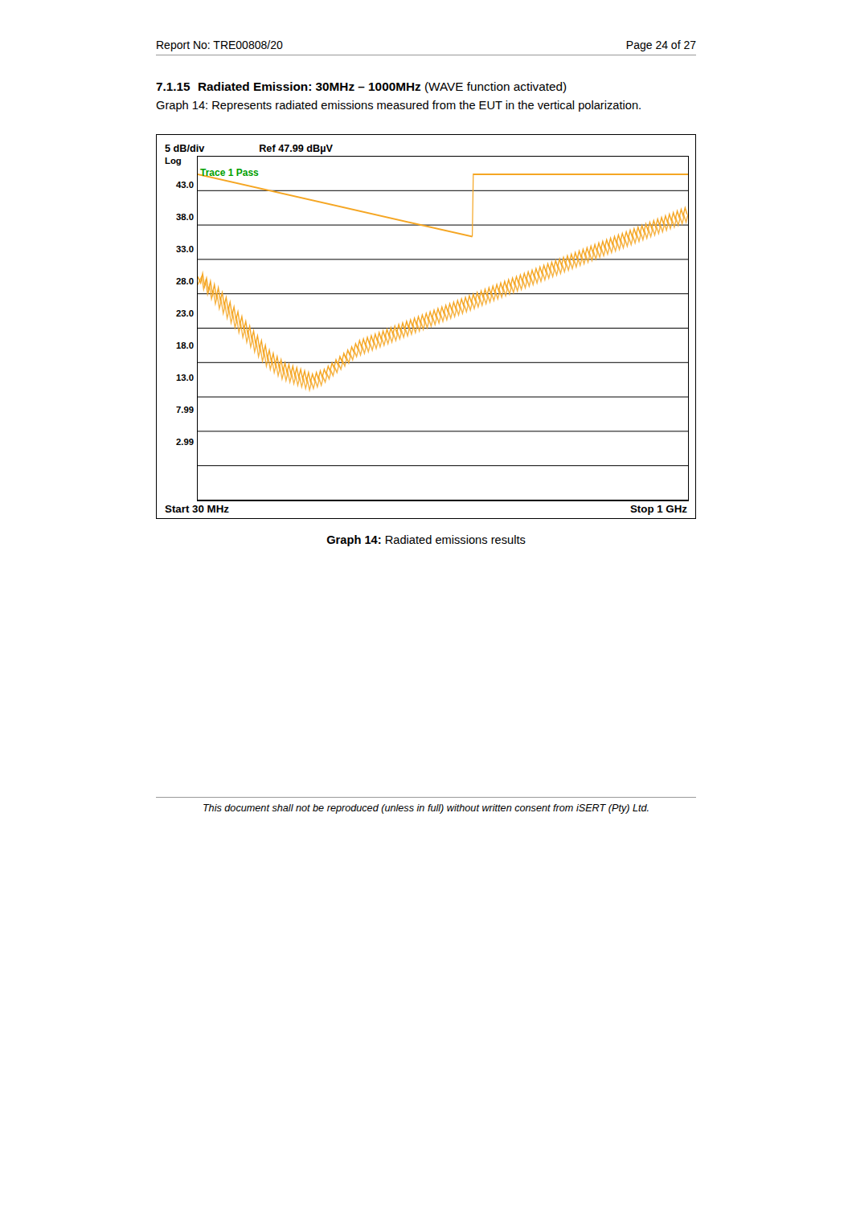Report No: TRE00808/20 Page 24 of 27
7.1.15 Radiated Emission: 30MHz – 1000MHz (WAVE function activated)
Graph 14: Represents radiated emissions measured from the EUT in the vertical polarization.
5 dB/div Ref 47.99 dBµV
Log
Trace 1 Pass
43.0 38.0 33.0 28.0 23.0 18.0 13.0 7.99 2.99
Start 30 MHz Stop 1 GHz
Graph 14: Radiated emissions results
This document shall not be reproduced (unless in full) without written consent from iSERT (Pty) Ltd.